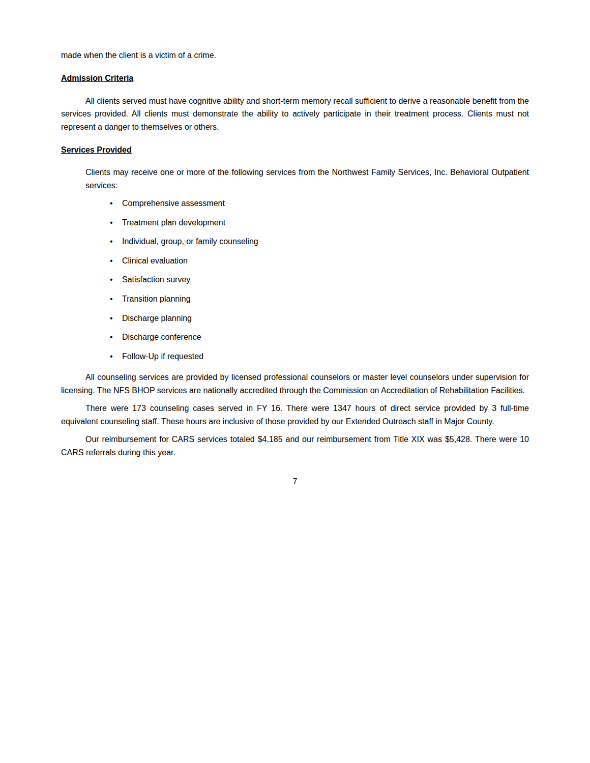made when the client is a victim of a crime.
Admission Criteria
All clients served must have cognitive ability and short-term memory recall sufficient to derive a reasonable benefit from the services provided. All clients must demonstrate the ability to actively participate in their treatment process. Clients must not represent a danger to themselves or others.
Services Provided
Clients may receive one or more of the following services from the Northwest Family Services, Inc. Behavioral Outpatient services:
Comprehensive assessment
Treatment plan development
Individual, group, or family counseling
Clinical evaluation
Satisfaction survey
Transition planning
Discharge planning
Discharge conference
Follow-Up if requested
All counseling services are provided by licensed professional counselors or master level counselors under supervision for licensing. The NFS BHOP services are nationally accredited through the Commission on Accreditation of Rehabilitation Facilities.
There were 173 counseling cases served in FY 16. There were 1347 hours of direct service provided by 3 full-time equivalent counseling staff. These hours are inclusive of those provided by our Extended Outreach staff in Major County.
Our reimbursement for CARS services totaled $4,185 and our reimbursement from Title XIX was $5,428. There were 10 CARS referrals during this year.
7